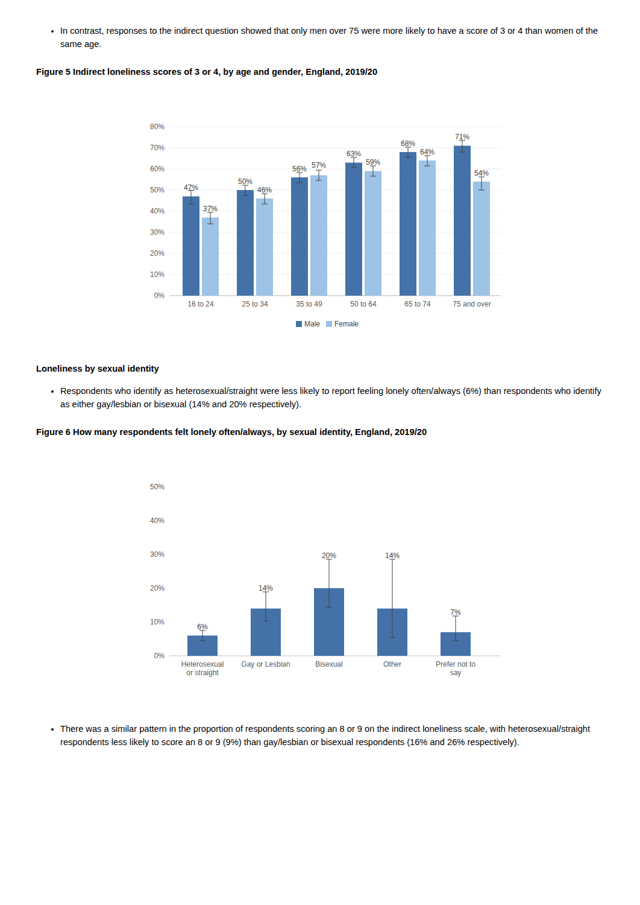In contrast, responses to the indirect question showed that only men over 75 were more likely to have a score of 3 or 4 than women of the same age.
Figure 5 Indirect loneliness scores of 3 or 4, by age and gender, England, 2019/20
0% 10% 20% 30% 40% 50% 60% 70% 80% 47% 37% 50% 46% 56% 57% 63% 59% 68% 64% 71% 54% 16 to 24 25 to 34 35 to 49 50 to 64 65 to 74 75 and over Male Female
Loneliness by sexual identity
Respondents who identify as heterosexual/straight were less likely to report feeling lonely often/always (6%) than respondents who identify as either gay/lesbian or bisexual (14% and 20% respectively).
Figure 6 How many respondents felt lonely often/always, by sexual identity, England, 2019/20
0% 10% 20% 30% 40% 50% 6% 14% 20% 14% 7% Heterosexual or straight Gay or Lesbian Bisexual Other Prefer not to say
There was a similar pattern in the proportion of respondents scoring an 8 or 9 on the indirect loneliness scale, with heterosexual/straight respondents less likely to score an 8 or 9 (9%) than gay/lesbian or bisexual respondents (16% and 26% respectively).